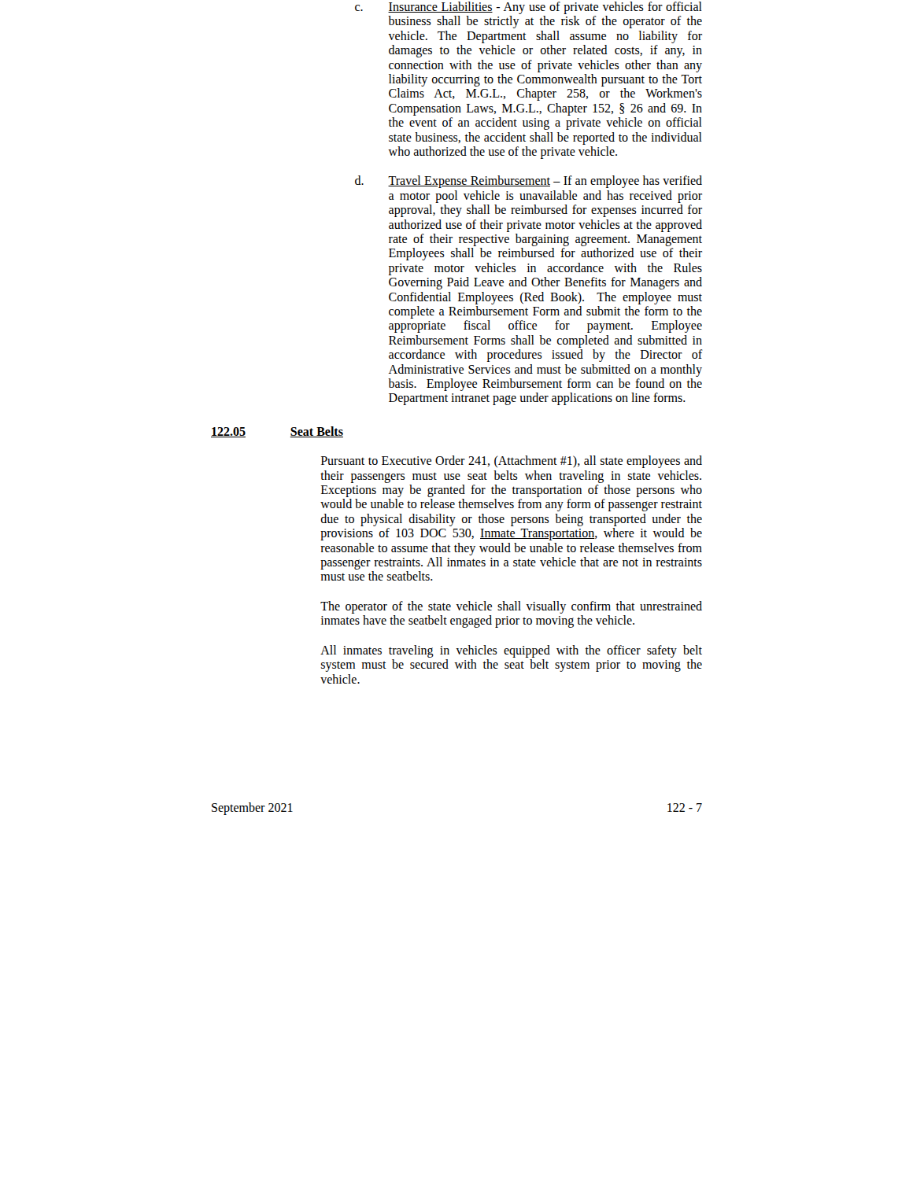c.
Insurance Liabilities - Any use of private vehicles for official business shall be strictly at the risk of the operator of the vehicle. The Department shall assume no liability for damages to the vehicle or other related costs, if any, in connection with the use of private vehicles other than any liability occurring to the Commonwealth pursuant to the Tort Claims Act, M.G.L., Chapter 258, or the Workmen's Compensation Laws, M.G.L., Chapter 152, § 26 and 69. In the event of an accident using a private vehicle on official state business, the accident shall be reported to the individual who authorized the use of the private vehicle.
d.
Travel Expense Reimbursement – If an employee has verified a motor pool vehicle is unavailable and has received prior approval, they shall be reimbursed for expenses incurred for authorized use of their private motor vehicles at the approved rate of their respective bargaining agreement. Management Employees shall be reimbursed for authorized use of their private motor vehicles in accordance with the Rules Governing Paid Leave and Other Benefits for Managers and Confidential Employees (Red Book). The employee must complete a Reimbursement Form and submit the form to the appropriate fiscal office for payment. Employee Reimbursement Forms shall be completed and submitted in accordance with procedures issued by the Director of Administrative Services and must be submitted on a monthly basis. Employee Reimbursement form can be found on the Department intranet page under applications on line forms.
122.05
Seat Belts
Pursuant to Executive Order 241, (Attachment #1), all state employees and their passengers must use seat belts when traveling in state vehicles. Exceptions may be granted for the transportation of those persons who would be unable to release themselves from any form of passenger restraint due to physical disability or those persons being transported under the provisions of 103 DOC 530, Inmate Transportation, where it would be reasonable to assume that they would be unable to release themselves from passenger restraints. All inmates in a state vehicle that are not in restraints must use the seatbelts.
The operator of the state vehicle shall visually confirm that unrestrained inmates have the seatbelt engaged prior to moving the vehicle.
All inmates traveling in vehicles equipped with the officer safety belt system must be secured with the seat belt system prior to moving the vehicle.
September 2021
122 - 7